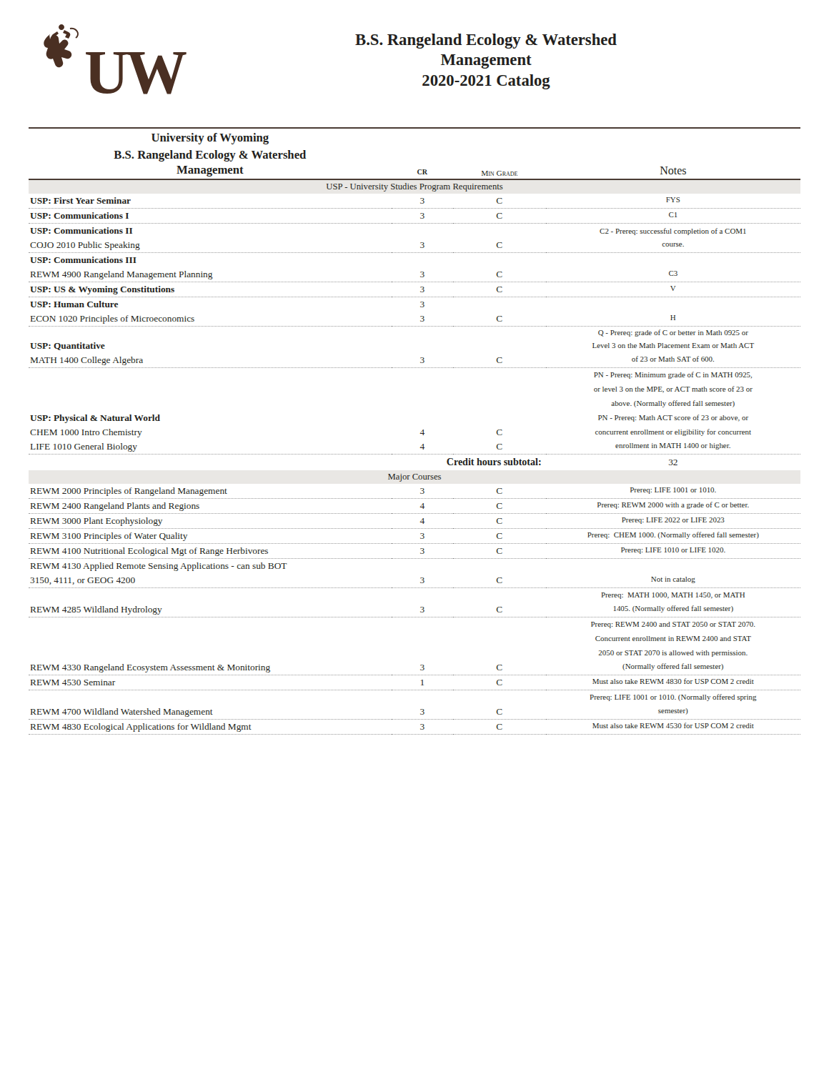UW
B.S. Rangeland Ecology & Watershed
Management
2020-2021 Catalog
| University of Wyoming | | | |
| B.S. Rangeland Ecology & Watershed | | | |
| Management | cr | Min Grade | Notes |
| USP - University Studies Program Requirements |
| USP: First Year Seminar | 3 | C | FYS |
| USP: Communications I | 3 | C | C1 |
| USP: Communications II | | | C2 - Prereq: successful completion of a COM1 |
| COJO 2010 Public Speaking | 3 | C | course. |
| USP: Communications III | | | |
| REWM 4900 Rangeland Management Planning | 3 | C | C3 |
| USP: US & Wyoming Constitutions | 3 | C | V |
| USP: Human Culture | 3 | | |
| ECON 1020 Principles of Microeconomics | 3 | C | H |
| | | | Q - Prereq: grade of C or better in Math 0925 or |
| USP: Quantitative | | | Level 3 on the Math Placement Exam or Math ACT |
| MATH 1400 College Algebra | 3 | C | of 23 or Math SAT of 600. |
| | | | PN - Prereq: Minimum grade of C in MATH 0925, |
| | | | or level 3 on the MPE, or ACT math score of 23 or |
| | | | above. (Normally offered fall semester) |
| USP: Physical & Natural World | | | PN - Prereq: Math ACT score of 23 or above, or |
| CHEM 1000 Intro Chemistry | 4 | C | concurrent enrollment or eligibility for concurrent |
| LIFE 1010 General Biology | 4 | C | enrollment in MATH 1400 or higher. |
| Credit hours subtotal: | 32 |
| Major Courses |
| REWM 2000 Principles of Rangeland Management | 3 | C | Prereq: LIFE 1001 or 1010. |
| REWM 2400 Rangeland Plants and Regions | 4 | C | Prereq: REWM 2000 with a grade of C or better. |
| REWM 3000 Plant Ecophysiology | 4 | C | Prereq: LIFE 2022 or LIFE 2023 |
| REWM 3100 Principles of Water Quality | 3 | C | Prereq: CHEM 1000. (Normally offered fall semester) |
| REWM 4100 Nutritional Ecological Mgt of Range Herbivores | 3 | C | Prereq: LIFE 1010 or LIFE 1020. |
| REWM 4130 Applied Remote Sensing Applications - can sub BOT | | | |
| 3150, 4111, or GEOG 4200 | 3 | C | Not in catalog |
| | | | Prereq: MATH 1000, MATH 1450, or MATH |
| REWM 4285 Wildland Hydrology | 3 | C | 1405. (Normally offered fall semester) |
| | | | Prereq: REWM 2400 and STAT 2050 or STAT 2070. |
| | | | Concurrent enrollment in REWM 2400 and STAT |
| | | | 2050 or STAT 2070 is allowed with permission. |
| REWM 4330 Rangeland Ecosystem Assessment & Monitoring | 3 | C | (Normally offered fall semester) |
| REWM 4530 Seminar | 1 | C | Must also take REWM 4830 for USP COM 2 credit |
| | | | Prereq: LIFE 1001 or 1010. (Normally offered spring |
| REWM 4700 Wildland Watershed Management | 3 | C | semester) |
| REWM 4830 Ecological Applications for Wildland Mgmt | 3 | C | Must also take REWM 4530 for USP COM 2 credit |